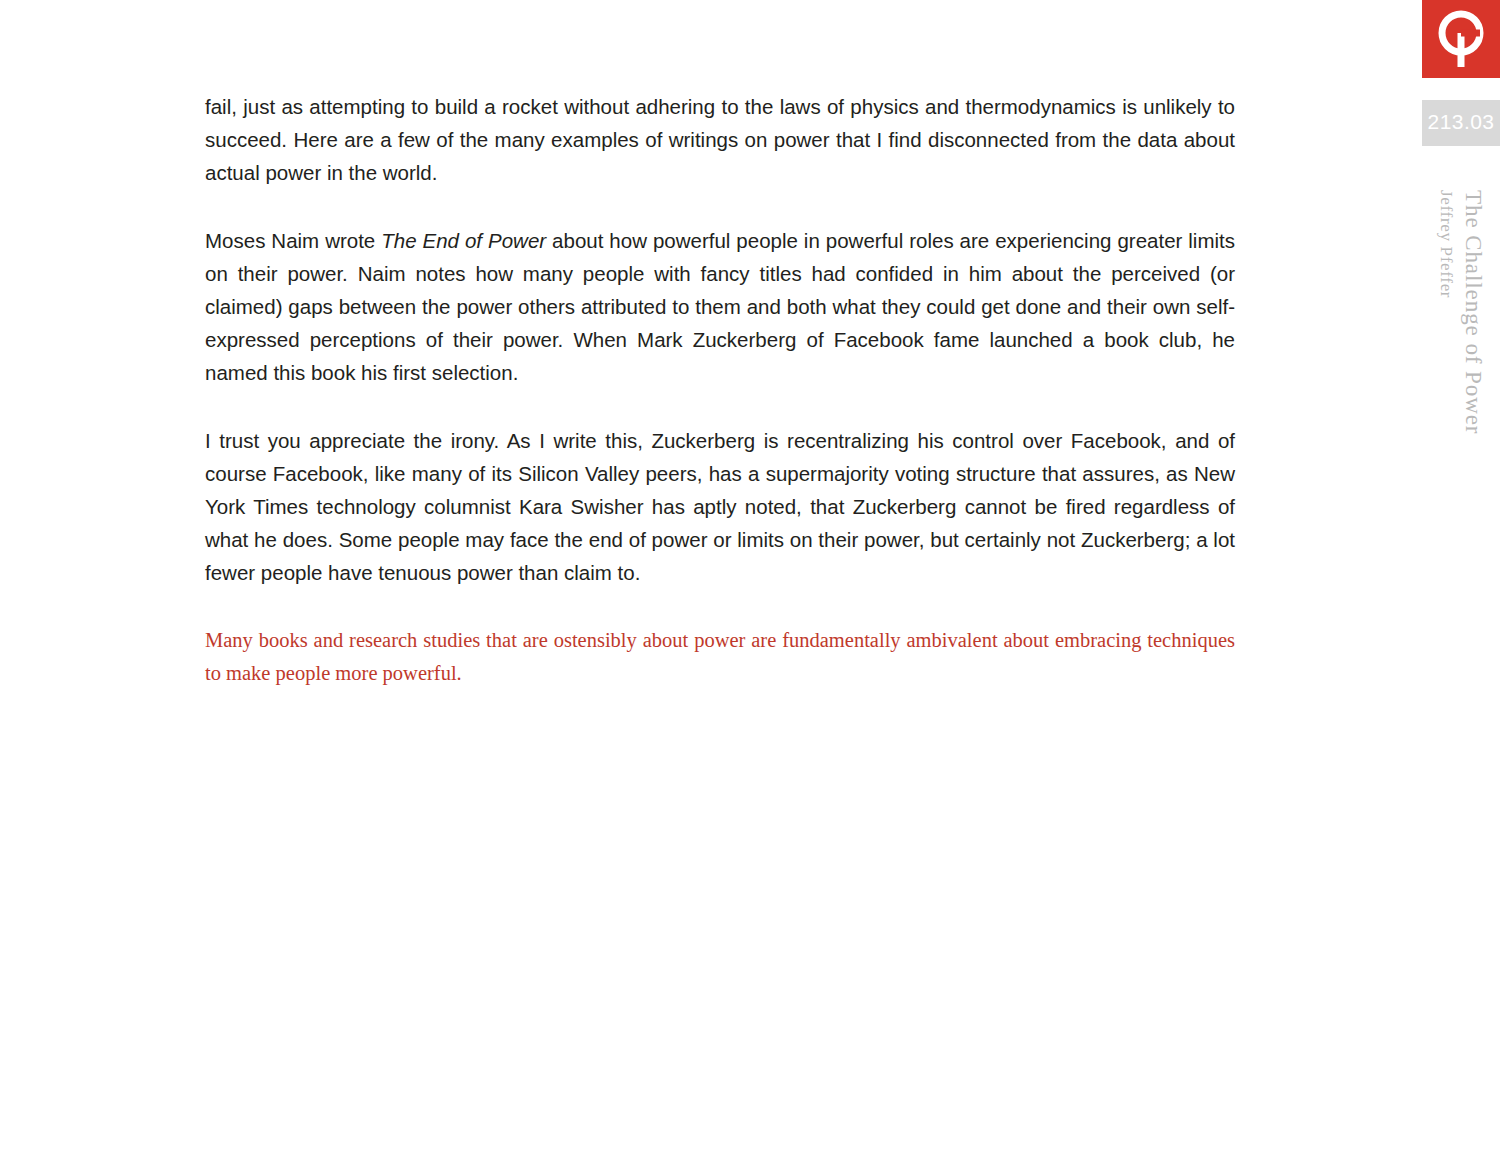213.03
The Challenge of Power Jeffrey Pfeffer
fail, just as attempting to build a rocket without adhering to the laws of physics and thermodynamics is unlikely to succeed. Here are a few of the many examples of writings on power that I find disconnected from the data about actual power in the world.
Moses Naim wrote The End of Power about how powerful people in powerful roles are experiencing greater limits on their power. Naim notes how many people with fancy titles had confided in him about the perceived (or claimed) gaps between the power others attributed to them and both what they could get done and their own self-expressed perceptions of their power. When Mark Zuckerberg of Facebook fame launched a book club, he named this book his first selection.
I trust you appreciate the irony. As I write this, Zuckerberg is recentralizing his control over Facebook, and of course Facebook, like many of its Silicon Valley peers, has a supermajority voting structure that assures, as New York Times technology columnist Kara Swisher has aptly noted, that Zuckerberg cannot be fired regardless of what he does. Some people may face the end of power or limits on their power, but certainly not Zuckerberg; a lot fewer people have tenuous power than claim to.
Many books and research studies that are ostensibly about power are fundamentally ambivalent about embracing techniques to make people more powerful.